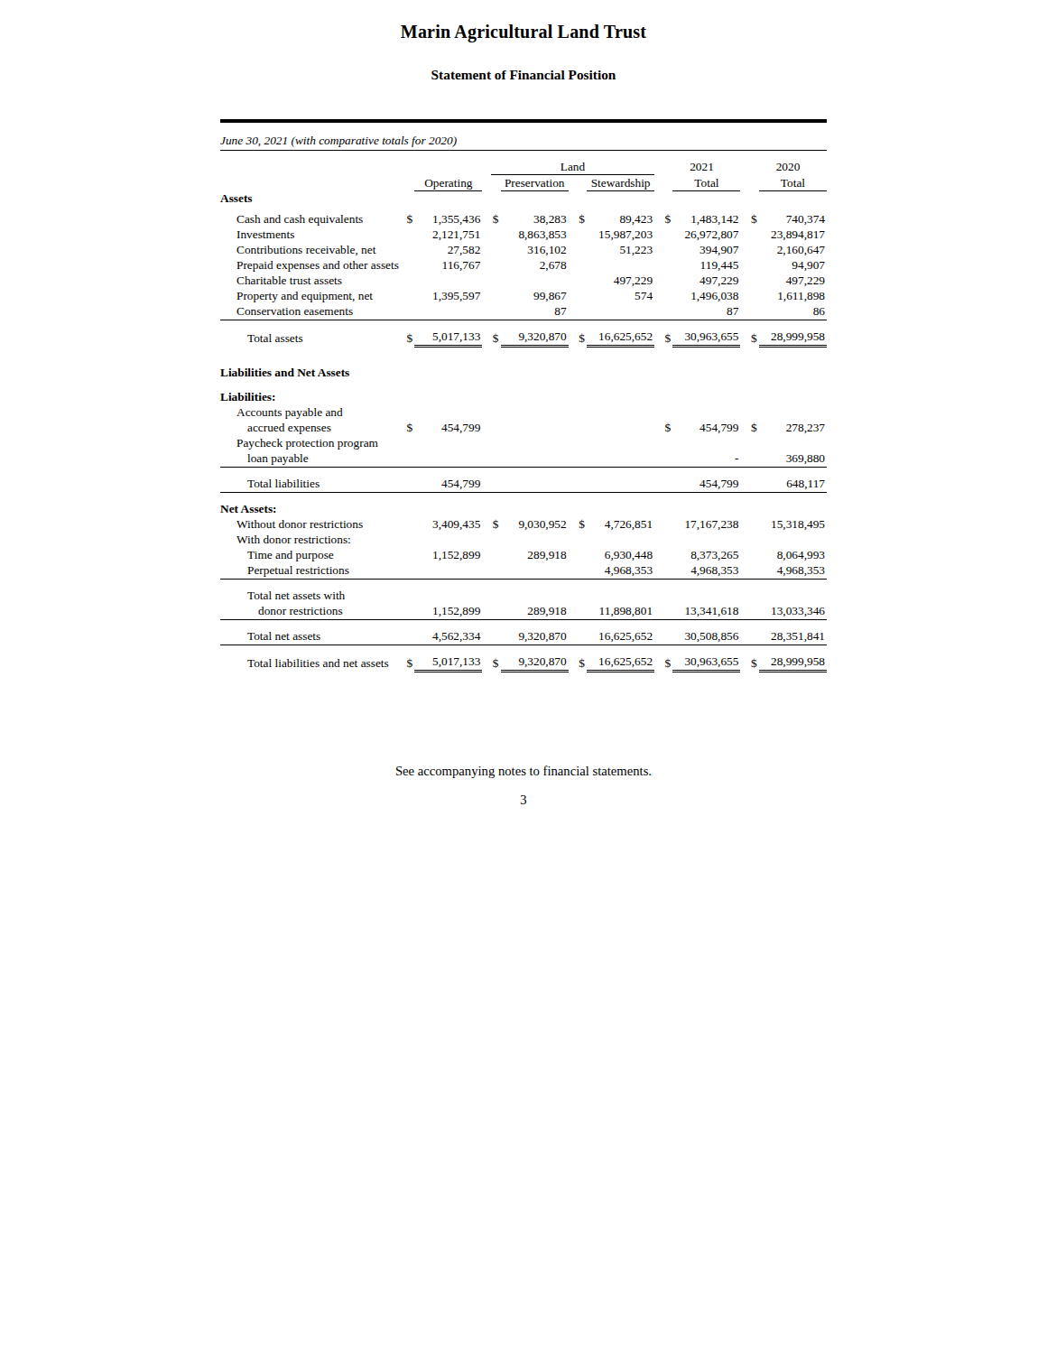Marin Agricultural Land Trust
Statement of Financial Position
June 30, 2021 (with comparative totals for 2020)
| | | | | Land | | 2021 | | 2020 |
| | | Operating | | | Preservation | | | Stewardship | | | Total | | | Total |
| Assets | |
| Cash and cash equivalents | $ | 1,355,436 | | $ | 38,283 | | $ | 89,423 | | $ | 1,483,142 | | $ | 740,374 |
| Investments | | 2,121,751 | | | 8,863,853 | | | 15,987,203 | | | 26,972,807 | | | 23,894,817 |
| Contributions receivable, net | | 27,582 | | | 316,102 | | | 51,223 | | | 394,907 | | | 2,160,647 |
| Prepaid expenses and other assets | | 116,767 | | | 2,678 | | | | | | 119,445 | | | 94,907 |
| Charitable trust assets | | | | | | | | 497,229 | | | 497,229 | | | 497,229 |
| Property and equipment, net | | 1,395,597 | | | 99,867 | | | 574 | | | 1,496,038 | | | 1,611,898 |
| Conservation easements | | | | | 87 | | | | | | 87 | | | 86 |
| Total assets | $ | 5,017,133 | | $ | 9,320,870 | | $ | 16,625,652 | | $ | 30,963,655 | | $ | 28,999,958 |
| Liabilities and Net Assets | |
| Liabilities: | |
| Accounts payable and | |
| accrued expenses | $ | 454,799 | | | | | | | | $ | 454,799 | | $ | 278,237 |
| Paycheck protection program | |
| loan payable | | | | | | | | | | | - | | | 369,880 |
| Total liabilities | | 454,799 | | | | | | | | | 454,799 | | | 648,117 |
| Net Assets: | |
| Without donor restrictions | | 3,409,435 | | $ | 9,030,952 | | $ | 4,726,851 | | | 17,167,238 | | | 15,318,495 |
| With donor restrictions: | |
| Time and purpose | | 1,152,899 | | | 289,918 | | | 6,930,448 | | | 8,373,265 | | | 8,064,993 |
| Perpetual restrictions | | | | | | | | 4,968,353 | | | 4,968,353 | | | 4,968,353 |
| Total net assets with | |
| donor restrictions | | 1,152,899 | | | 289,918 | | | 11,898,801 | | | 13,341,618 | | | 13,033,346 |
| Total net assets | | 4,562,334 | | | 9,320,870 | | | 16,625,652 | | | 30,508,856 | | | 28,351,841 |
| Total liabilities and net assets | $ | 5,017,133 | | $ | 9,320,870 | | $ | 16,625,652 | | $ | 30,963,655 | | $ | 28,999,958 |
See accompanying notes to financial statements.
3